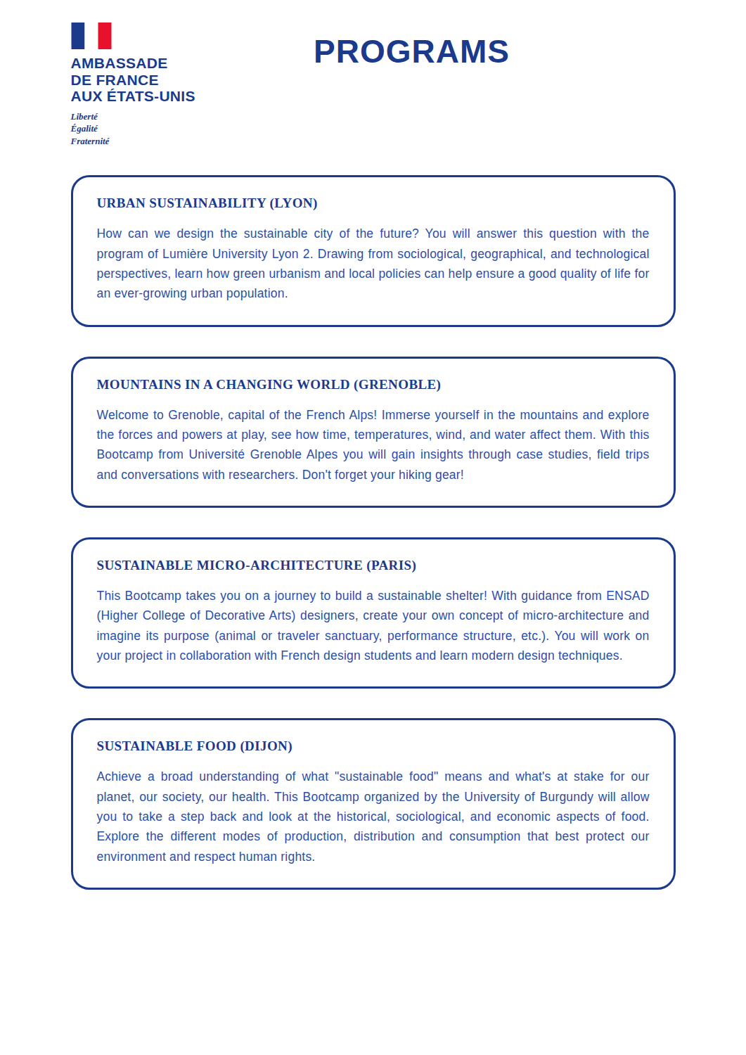Ambassade
de France
aux États-Unis
Liberté
Égalité
Fraternité
PROGRAMS
Urban Sustainability (Lyon)
How can we design the sustainable city of the future? You will answer this question with the program of Lumière University Lyon 2. Drawing from sociological, geographical, and technological perspectives, learn how green urbanism and local policies can help ensure a good quality of life for an ever-growing urban population.
Mountains in a Changing World (Grenoble)
Welcome to Grenoble, capital of the French Alps! Immerse yourself in the mountains and explore the forces and powers at play, see how time, temperatures, wind, and water affect them. With this Bootcamp from Université Grenoble Alpes you will gain insights through case studies, field trips and conversations with researchers. Don't forget your hiking gear!
Sustainable Micro-Architecture (Paris)
This Bootcamp takes you on a journey to build a sustainable shelter! With guidance from ENSAD (Higher College of Decorative Arts) designers, create your own concept of micro-architecture and imagine its purpose (animal or traveler sanctuary, performance structure, etc.). You will work on your project in collaboration with French design students and learn modern design techniques.
Sustainable Food (Dijon)
Achieve a broad understanding of what "sustainable food" means and what's at stake for our planet, our society, our health. This Bootcamp organized by the University of Burgundy will allow you to take a step back and look at the historical, sociological, and economic aspects of food. Explore the different modes of production, distribution and consumption that best protect our environment and respect human rights.